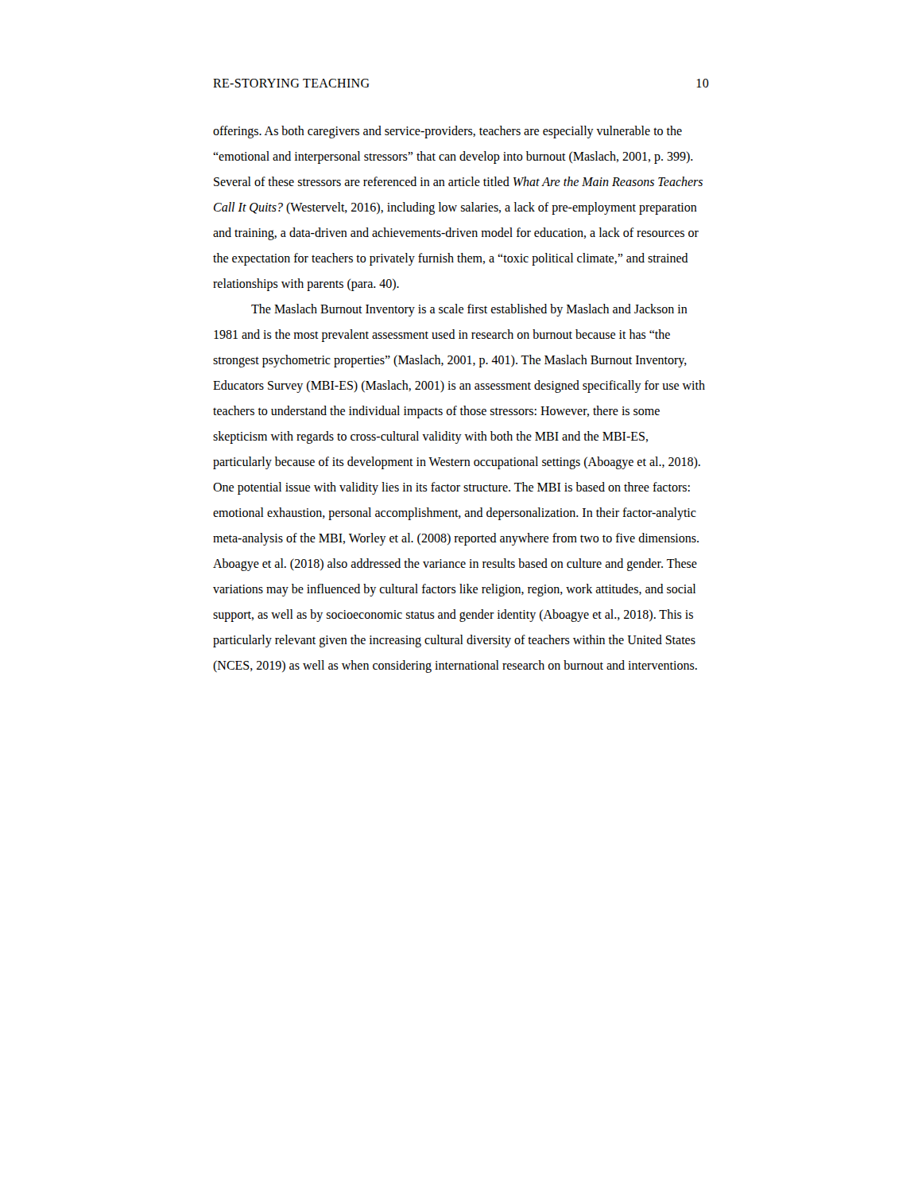Re-Storying Teaching 10
offerings. As both caregivers and service-providers, teachers are especially vulnerable to the “emotional and interpersonal stressors” that can develop into burnout (Maslach, 2001, p. 399). Several of these stressors are referenced in an article titled What Are the Main Reasons Teachers Call It Quits? (Westervelt, 2016), including low salaries, a lack of pre-employment preparation and training, a data-driven and achievements-driven model for education, a lack of resources or the expectation for teachers to privately furnish them, a “toxic political climate,” and strained relationships with parents (para. 40).
The Maslach Burnout Inventory is a scale first established by Maslach and Jackson in 1981 and is the most prevalent assessment used in research on burnout because it has “the strongest psychometric properties” (Maslach, 2001, p. 401). The Maslach Burnout Inventory, Educators Survey (MBI-ES) (Maslach, 2001) is an assessment designed specifically for use with teachers to understand the individual impacts of those stressors: However, there is some skepticism with regards to cross-cultural validity with both the MBI and the MBI-ES, particularly because of its development in Western occupational settings (Aboagye et al., 2018). One potential issue with validity lies in its factor structure. The MBI is based on three factors: emotional exhaustion, personal accomplishment, and depersonalization. In their factor-analytic meta-analysis of the MBI, Worley et al. (2008) reported anywhere from two to five dimensions. Aboagye et al. (2018) also addressed the variance in results based on culture and gender. These variations may be influenced by cultural factors like religion, region, work attitudes, and social support, as well as by socioeconomic status and gender identity (Aboagye et al., 2018). This is particularly relevant given the increasing cultural diversity of teachers within the United States (NCES, 2019) as well as when considering international research on burnout and interventions.